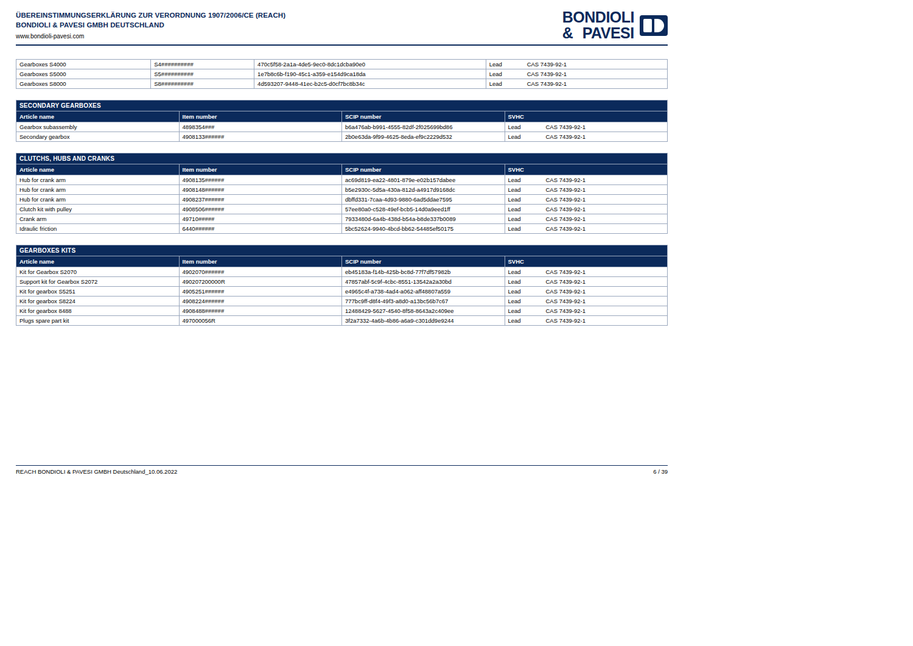ÜBEREINSTIMMUNGSERKLÄRUNG ZUR VERORDNUNG 1907/2006/CE (REACH)
BONDIOLI & PAVESI GMBH DEUTSCHLAND
www.bondioli-pavesi.com
BONDIOLI
& PAVESI
| Gearboxes S4000 | S4########## | 470c5f58-2a1a-4de5-9ec0-8dc1dcba90e0 | Lead CAS 7439-92-1 |
| Gearboxes S5000 | S5########## | 1e7b8c6b-f190-45c1-a359-e154d9ca18da | Lead CAS 7439-92-1 |
| Gearboxes S8000 | S8########## | 4d593207-9448-41ec-b2c5-d0cf7bc8b34c | Lead CAS 7439-92-1 |
| SECONDARY GEARBOXES |
| Article name | Item number | SCIP number | SVHC |
| Gearbox subassembly | 4898354### | b6a476ab-b991-4555-82df-2f025699bd86 | Lead CAS 7439-92-1 |
| Secondary gearbox | 4908133###### | 2b0e63da-9f99-4625-8eda-ef9c2229d532 | Lead CAS 7439-92-1 |
| CLUTCHS, HUBS AND CRANKS |
| Article name | Item number | SCIP number | SVHC |
| Hub for crank arm | 4908135###### | ac69d819-ea22-4801-879e-e02b157dabee | Lead CAS 7439-92-1 |
| Hub for crank arm | 4908148###### | b5e2930c-5d5a-430a-812d-a4917d9168dc | Lead CAS 7439-92-1 |
| Hub for crank arm | 4908237###### | dbffd331-7caa-4d93-9880-6ad5ddae7595 | Lead CAS 7439-92-1 |
| Clutch kit with pulley | 4908506###### | 57ee80a0-c528-49ef-bcb5-14d0a9eed1ff | Lead CAS 7439-92-1 |
| Crank arm | 49710##### | 7933480d-6a4b-438d-b54a-b8de337b0089 | Lead CAS 7439-92-1 |
| Idraulic friction | 6440###### | 5bc52624-9940-4bcd-bb62-54485ef50175 | Lead CAS 7439-92-1 |
| GEARBOXES KITS |
| Article name | Item number | SCIP number | SVHC |
| Kit for Gearbox S2070 | 4902070###### | eb45183a-f14b-425b-bc8d-77f7df57982b | Lead CAS 7439-92-1 |
| Support kit for Gearbox S2072 | 490207200000R | 47857abf-5c9f-4cbc-8551-13542a2a30bd | Lead CAS 7439-92-1 |
| Kit for gearbox S5251 | 4905251###### | e4965c4f-a738-4ad4-a062-aff48807a559 | Lead CAS 7439-92-1 |
| Kit for gearbox S8224 | 4908224###### | 777bc9ff-d8f4-49f3-a8d0-a13bc56b7c67 | Lead CAS 7439-92-1 |
| Kit for gearbox 8488 | 4908488###### | 12488429-5627-4540-8f58-8643a2c409ee | Lead CAS 7439-92-1 |
| Plugs spare part kit | 497000056R | 3f2a7332-4a6b-4b86-a6a9-c301dd9e9244 | Lead CAS 7439-92-1 |
REACH BONDIOLI & PAVESI GMBH Deutschland_10.06.2022
6 / 39